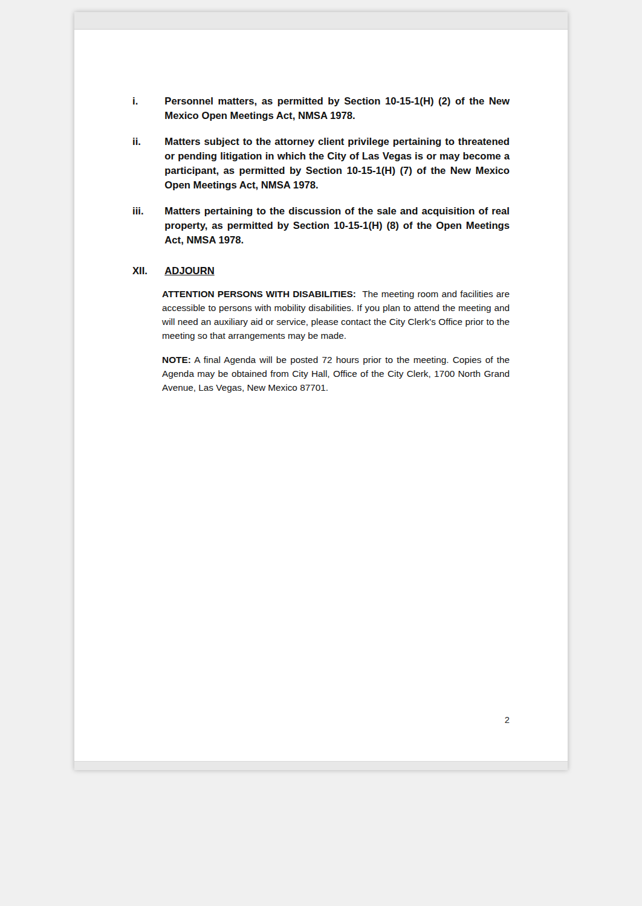i.
Personnel matters, as permitted by Section 10-15-1(H) (2) of the New Mexico Open Meetings Act, NMSA 1978.
ii.
Matters subject to the attorney client privilege pertaining to threatened or pending litigation in which the City of Las Vegas is or may become a participant, as permitted by Section 10-15-1(H) (7) of the New Mexico Open Meetings Act, NMSA 1978.
iii.
Matters pertaining to the discussion of the sale and acquisition of real property, as permitted by Section 10-15-1(H) (8) of the Open Meetings Act, NMSA 1978.
XII.
ADJOURN
ATTENTION PERSONS WITH DISABILITIES: The meeting room and facilities are accessible to persons with mobility disabilities. If you plan to attend the meeting and will need an auxiliary aid or service, please contact the City Clerk's Office prior to the meeting so that arrangements may be made.
NOTE: A final Agenda will be posted 72 hours prior to the meeting. Copies of the Agenda may be obtained from City Hall, Office of the City Clerk, 1700 North Grand Avenue, Las Vegas, New Mexico 87701.
2